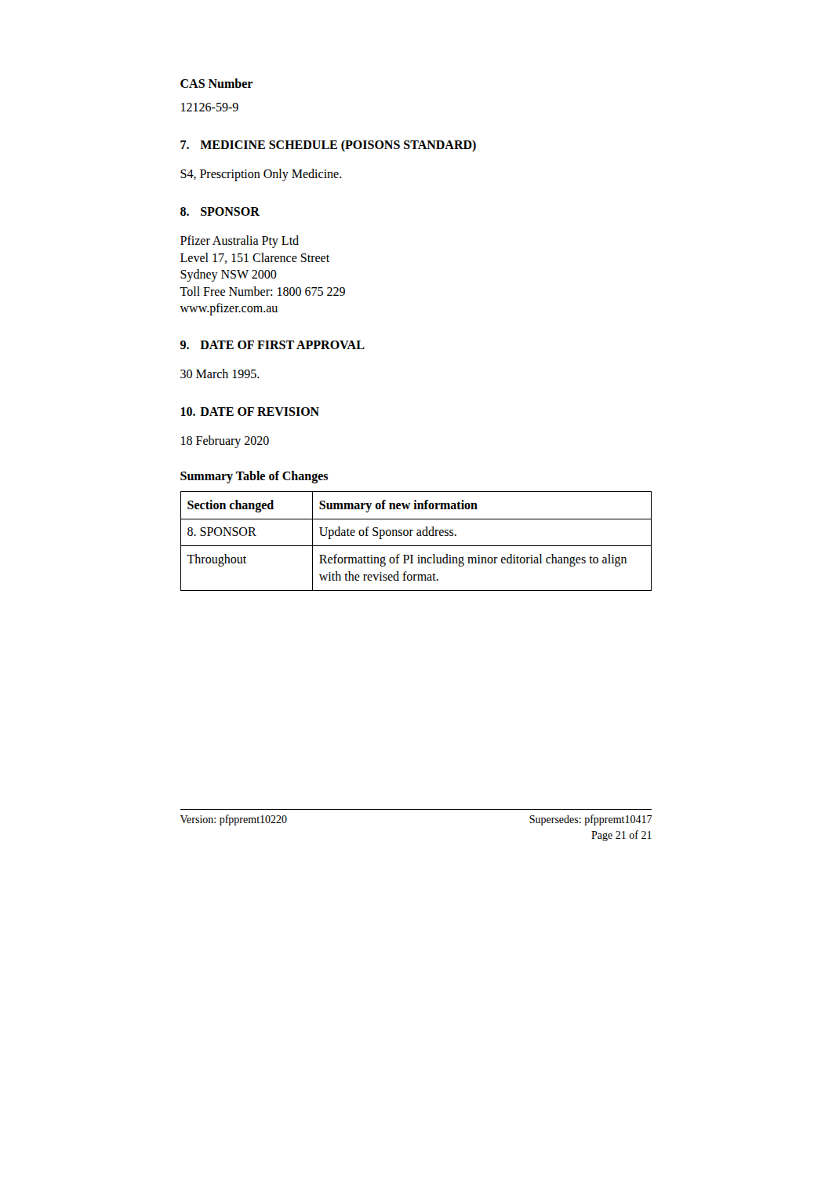CAS Number
12126-59-9
7. MEDICINE SCHEDULE (POISONS STANDARD)
S4, Prescription Only Medicine.
8. SPONSOR
Pfizer Australia Pty Ltd Level 17, 151 Clarence Street Sydney NSW 2000 Toll Free Number: 1800 675 229 www.pfizer.com.au
9. DATE OF FIRST APPROVAL
30 March 1995.
10. DATE OF REVISION
18 February 2020
Summary Table of Changes
| Section changed | Summary of new information |
| --- | --- |
| 8. SPONSOR | Update of Sponsor address. |
| Throughout | Reformatting of PI including minor editorial changes to align with the revised format. |
Version: pfppremt10220
Supersedes: pfppremt10417 Page 21 of 21